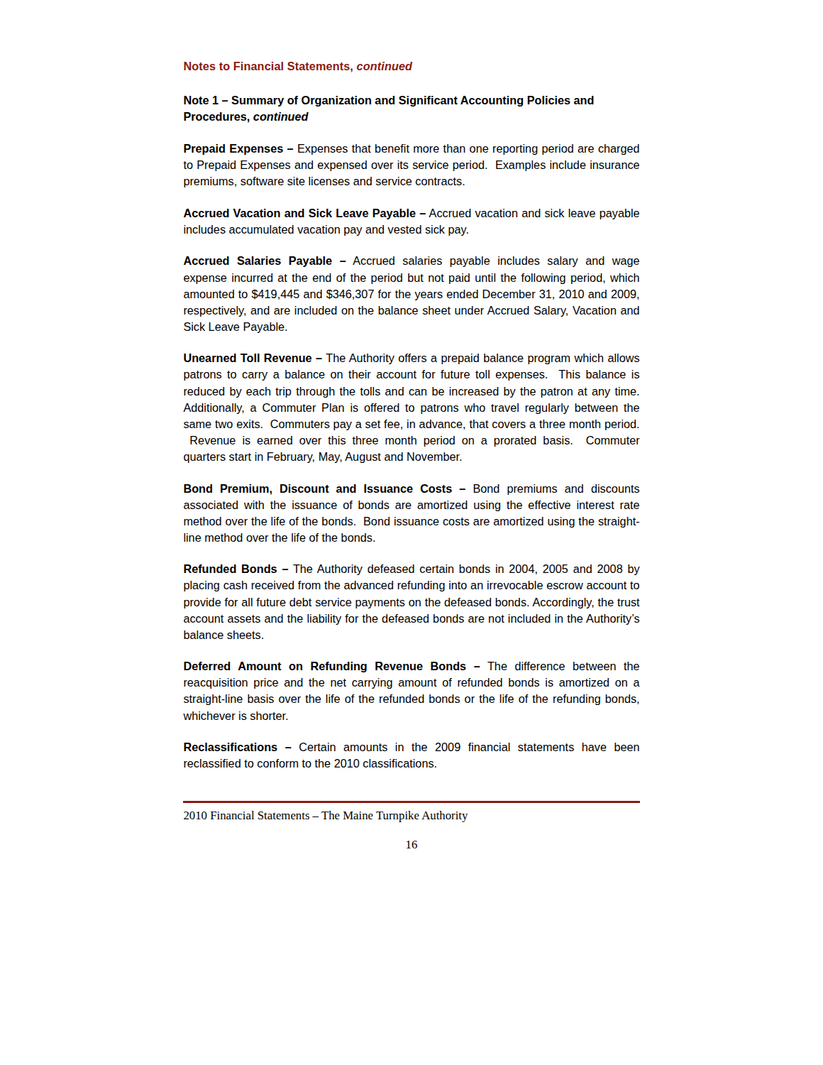Notes to Financial Statements, continued
Note 1 – Summary of Organization and Significant Accounting Policies and Procedures, continued
Prepaid Expenses – Expenses that benefit more than one reporting period are charged to Prepaid Expenses and expensed over its service period. Examples include insurance premiums, software site licenses and service contracts.
Accrued Vacation and Sick Leave Payable – Accrued vacation and sick leave payable includes accumulated vacation pay and vested sick pay.
Accrued Salaries Payable – Accrued salaries payable includes salary and wage expense incurred at the end of the period but not paid until the following period, which amounted to $419,445 and $346,307 for the years ended December 31, 2010 and 2009, respectively, and are included on the balance sheet under Accrued Salary, Vacation and Sick Leave Payable.
Unearned Toll Revenue – The Authority offers a prepaid balance program which allows patrons to carry a balance on their account for future toll expenses. This balance is reduced by each trip through the tolls and can be increased by the patron at any time. Additionally, a Commuter Plan is offered to patrons who travel regularly between the same two exits. Commuters pay a set fee, in advance, that covers a three month period. Revenue is earned over this three month period on a prorated basis. Commuter quarters start in February, May, August and November.
Bond Premium, Discount and Issuance Costs – Bond premiums and discounts associated with the issuance of bonds are amortized using the effective interest rate method over the life of the bonds. Bond issuance costs are amortized using the straight-line method over the life of the bonds.
Refunded Bonds – The Authority defeased certain bonds in 2004, 2005 and 2008 by placing cash received from the advanced refunding into an irrevocable escrow account to provide for all future debt service payments on the defeased bonds. Accordingly, the trust account assets and the liability for the defeased bonds are not included in the Authority’s balance sheets.
Deferred Amount on Refunding Revenue Bonds – The difference between the reacquisition price and the net carrying amount of refunded bonds is amortized on a straight-line basis over the life of the refunded bonds or the life of the refunding bonds, whichever is shorter.
Reclassifications – Certain amounts in the 2009 financial statements have been reclassified to conform to the 2010 classifications.
2010 Financial Statements – The Maine Turnpike Authority
16